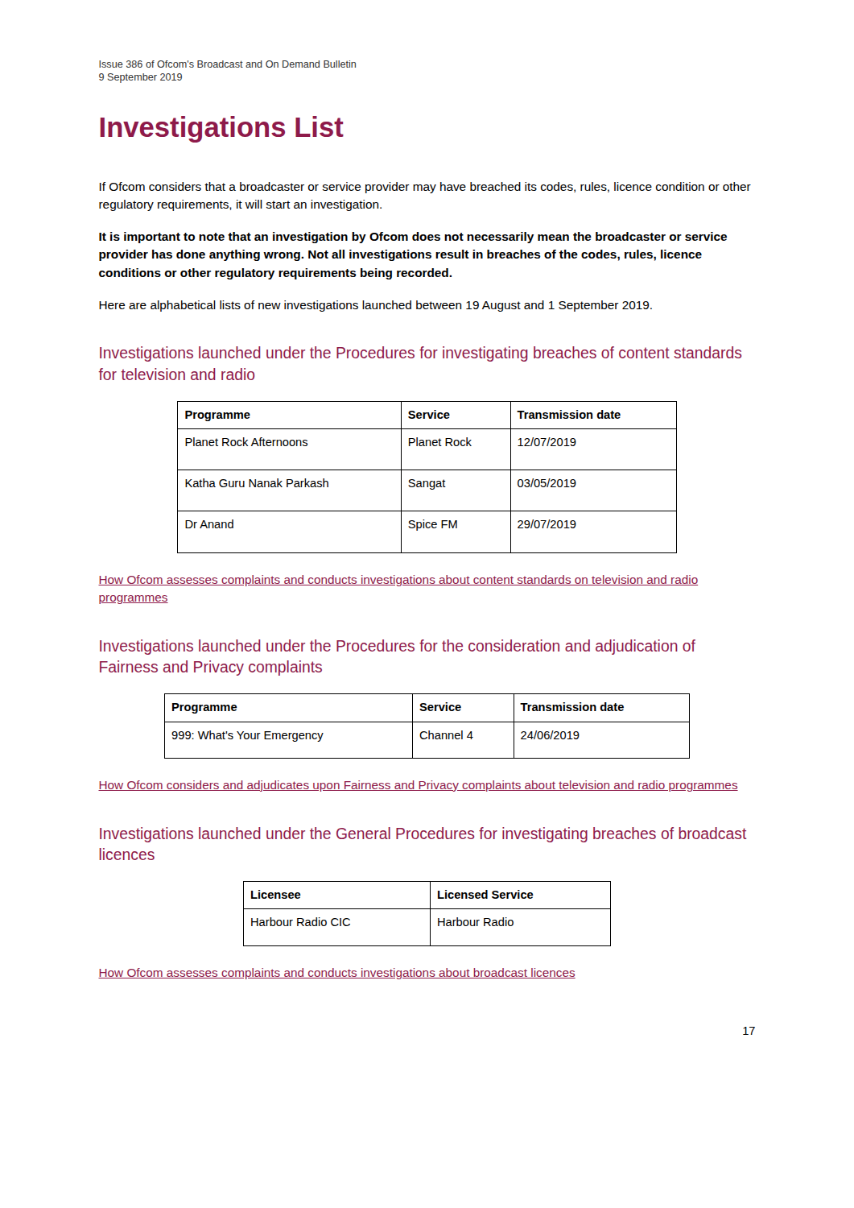Issue 386 of Ofcom's Broadcast and On Demand Bulletin
9 September 2019
Investigations List
If Ofcom considers that a broadcaster or service provider may have breached its codes, rules, licence condition or other regulatory requirements, it will start an investigation.
It is important to note that an investigation by Ofcom does not necessarily mean the broadcaster or service provider has done anything wrong. Not all investigations result in breaches of the codes, rules, licence conditions or other regulatory requirements being recorded.
Here are alphabetical lists of new investigations launched between 19 August and 1 September 2019.
Investigations launched under the Procedures for investigating breaches of content standards for television and radio
| Programme | Service | Transmission date |
| --- | --- | --- |
| Planet Rock Afternoons | Planet Rock | 12/07/2019 |
| Katha Guru Nanak Parkash | Sangat | 03/05/2019 |
| Dr Anand | Spice FM | 29/07/2019 |
How Ofcom assesses complaints and conducts investigations about content standards on television and radio programmes
Investigations launched under the Procedures for the consideration and adjudication of Fairness and Privacy complaints
| Programme | Service | Transmission date |
| --- | --- | --- |
| 999: What's Your Emergency | Channel 4 | 24/06/2019 |
How Ofcom considers and adjudicates upon Fairness and Privacy complaints about television and radio programmes
Investigations launched under the General Procedures for investigating breaches of broadcast licences
| Licensee | Licensed Service |
| --- | --- |
| Harbour Radio CIC | Harbour Radio |
How Ofcom assesses complaints and conducts investigations about broadcast licences
17